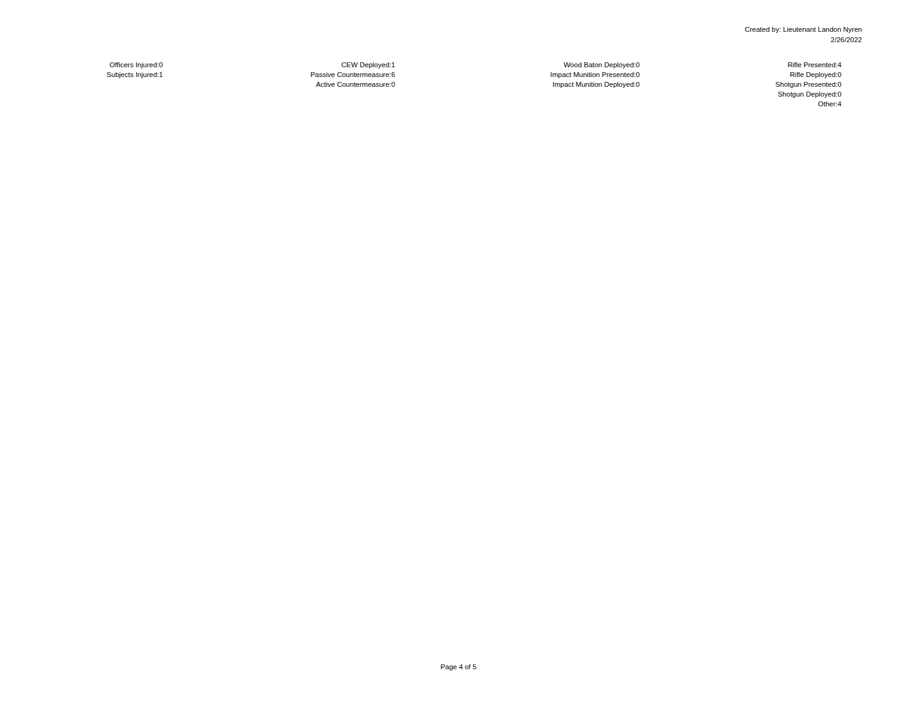Created by: Lieutenant Landon Nyren
2/26/2022
| / Officers Injured: / 0 / / Subjects Injured: / 1 / | / CEW Deployed: / 1 / / Passive Countermeasure: / 6 / / Active Countermeasure: / 0 / | / Wood Baton Deployed: / 0 / / Impact Munition Presented: / 0 / / Impact Munition Deployed: / 0 / | / Rifle Presented: / 4 / / Rifle Deployed: / 0 / / Shotgun Presented: / 0 / / Shotgun Deployed: / 0 / / Other: / 4 / |
Page 4 of 5